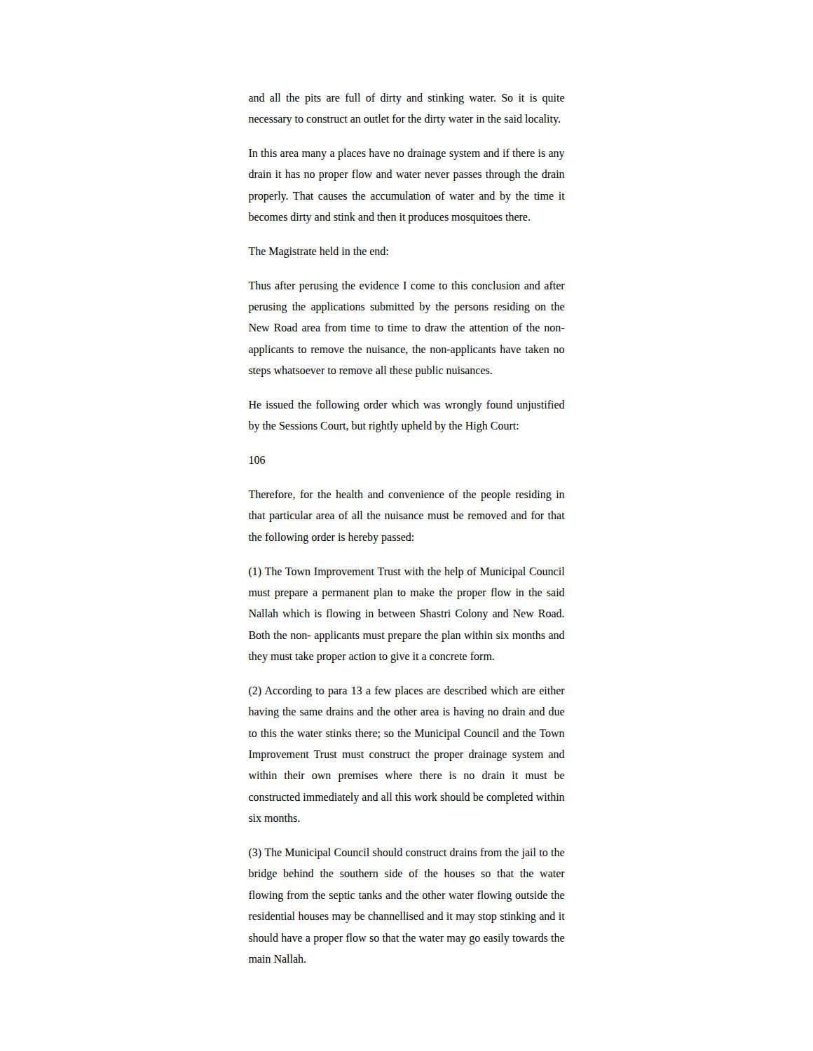and all the pits are full of dirty and stinking water. So it is quite necessary to construct an outlet for the dirty water in the said locality.
In this area many a places have no drainage system and if there is any drain it has no proper flow and water never passes through the drain properly. That causes the accumulation of water and by the time it becomes dirty and stink and then it produces mosquitoes there.
The Magistrate held in the end:
Thus after perusing the evidence I come to this conclusion and after perusing the applications submitted by the persons residing on the New Road area from time to time to draw the attention of the non- applicants to remove the nuisance, the non-applicants have taken no steps whatsoever to remove all these public nuisances.
He issued the following order which was wrongly found unjustified by the Sessions Court, but rightly upheld by the High Court:
106
Therefore, for the health and convenience of the people residing in that particular area of all the nuisance must be removed and for that the following order is hereby passed:
(1) The Town Improvement Trust with the help of Municipal Council must prepare a permanent plan to make the proper flow in the said Nallah which is flowing in between Shastri Colony and New Road. Both the non- applicants must prepare the plan within six months and they must take proper action to give it a concrete form.
(2) According to para 13 a few places are described which are either having the same drains and the other area is having no drain and due to this the water stinks there; so the Municipal Council and the Town Improvement Trust must construct the proper drainage system and within their own premises where there is no drain it must be constructed immediately and all this work should be completed within six months.
(3) The Municipal Council should construct drains from the jail to the bridge behind the southern side of the houses so that the water flowing from the septic tanks and the other water flowing outside the residential houses may be channellised and it may stop stinking and it should have a proper flow so that the water may go easily towards the main Nallah.